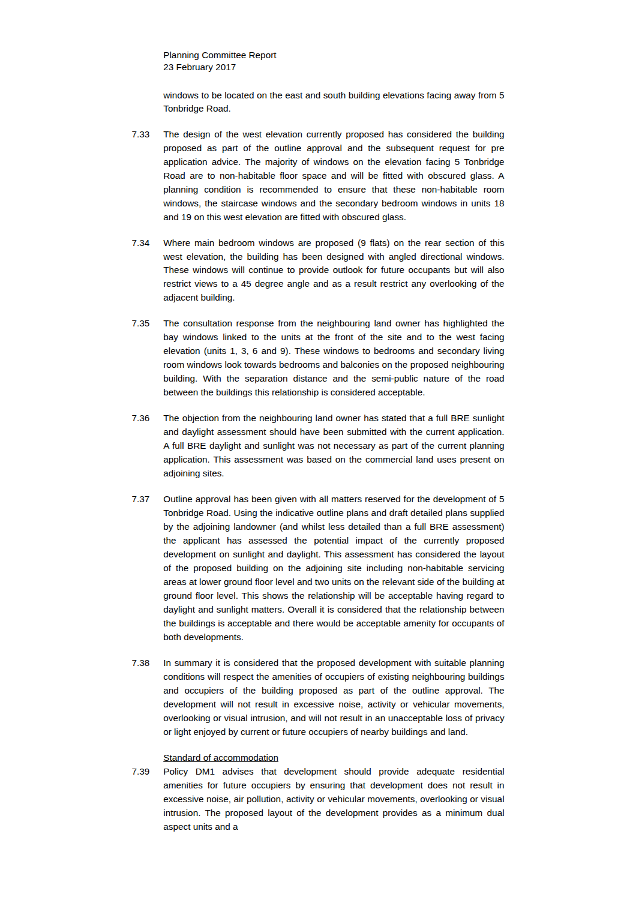Planning Committee Report
23 February 2017
windows to be located on the east and south building elevations facing away from 5 Tonbridge Road.
7.33
The design of the west elevation currently proposed has considered the building proposed as part of the outline approval and the subsequent request for pre application advice. The majority of windows on the elevation facing 5 Tonbridge Road are to non-habitable floor space and will be fitted with obscured glass. A planning condition is recommended to ensure that these non-habitable room windows, the staircase windows and the secondary bedroom windows in units 18 and 19 on this west elevation are fitted with obscured glass.
7.34
Where main bedroom windows are proposed (9 flats) on the rear section of this west elevation, the building has been designed with angled directional windows. These windows will continue to provide outlook for future occupants but will also restrict views to a 45 degree angle and as a result restrict any overlooking of the adjacent building.
7.35
The consultation response from the neighbouring land owner has highlighted the bay windows linked to the units at the front of the site and to the west facing elevation (units 1, 3, 6 and 9). These windows to bedrooms and secondary living room windows look towards bedrooms and balconies on the proposed neighbouring building. With the separation distance and the semi-public nature of the road between the buildings this relationship is considered acceptable.
7.36
The objection from the neighbouring land owner has stated that a full BRE sunlight and daylight assessment should have been submitted with the current application. A full BRE daylight and sunlight was not necessary as part of the current planning application. This assessment was based on the commercial land uses present on adjoining sites.
7.37
Outline approval has been given with all matters reserved for the development of 5 Tonbridge Road. Using the indicative outline plans and draft detailed plans supplied by the adjoining landowner (and whilst less detailed than a full BRE assessment) the applicant has assessed the potential impact of the currently proposed development on sunlight and daylight. This assessment has considered the layout of the proposed building on the adjoining site including non-habitable servicing areas at lower ground floor level and two units on the relevant side of the building at ground floor level. This shows the relationship will be acceptable having regard to daylight and sunlight matters. Overall it is considered that the relationship between the buildings is acceptable and there would be acceptable amenity for occupants of both developments.
7.38
In summary it is considered that the proposed development with suitable planning conditions will respect the amenities of occupiers of existing neighbouring buildings and occupiers of the building proposed as part of the outline approval. The development will not result in excessive noise, activity or vehicular movements, overlooking or visual intrusion, and will not result in an unacceptable loss of privacy or light enjoyed by current or future occupiers of nearby buildings and land.
Standard of accommodation
7.39
Policy DM1 advises that development should provide adequate residential amenities for future occupiers by ensuring that development does not result in excessive noise, air pollution, activity or vehicular movements, overlooking or visual intrusion. The proposed layout of the development provides as a minimum dual aspect units and a